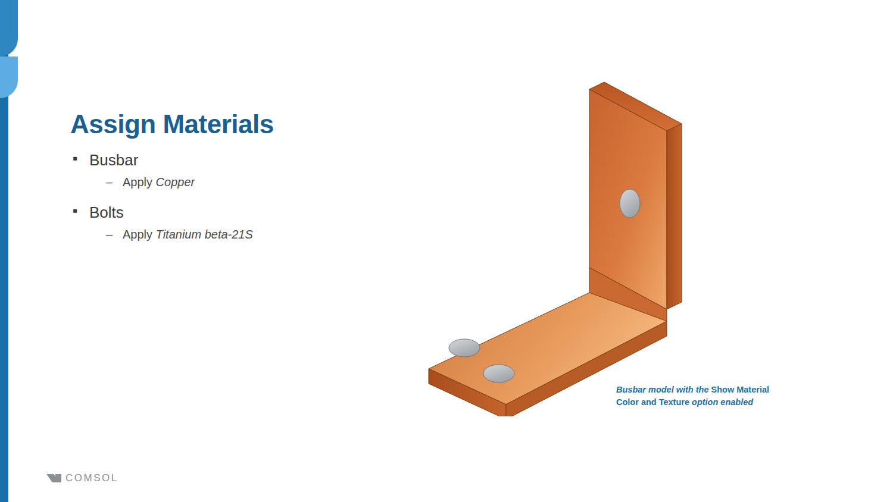Assign Materials
Busbar
Apply Copper
Bolts
Apply Titanium beta-21S
Busbar model with the Show Material Color and Texture option enabled
COMSOL